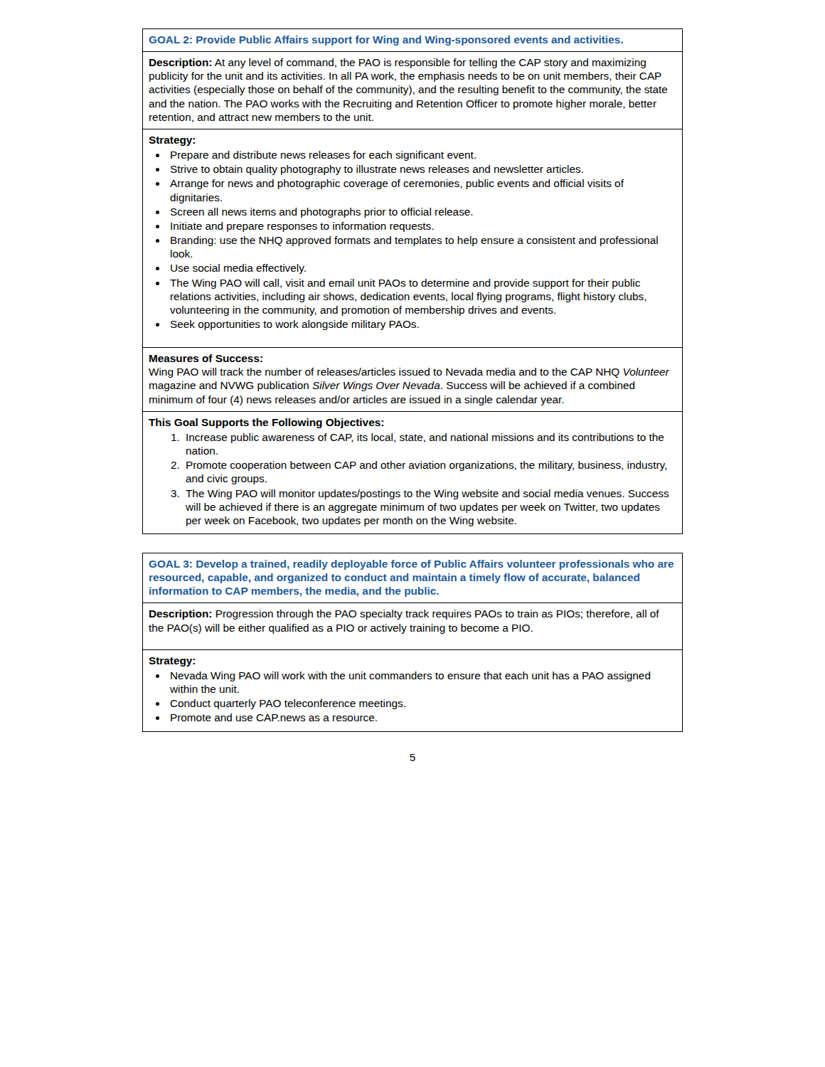| GOAL 2: Provide Public Affairs support for Wing and Wing-sponsored events and activities. |
| Description: At any level of command, the PAO is responsible for telling the CAP story and maximizing publicity for the unit and its activities. In all PA work, the emphasis needs to be on unit members, their CAP activities (especially those on behalf of the community), and the resulting benefit to the community, the state and the nation. The PAO works with the Recruiting and Retention Officer to promote higher morale, better retention, and attract new members to the unit. |
| Strategy: Prepare and distribute news releases for each significant event. Strive to obtain quality photography to illustrate news releases and newsletter articles. Arrange for news and photographic coverage of ceremonies, public events and official visits of dignitaries. Screen all news items and photographs prior to official release. Initiate and prepare responses to information requests. Branding: use the NHQ approved formats and templates to help ensure a consistent and professional look. Use social media effectively. The Wing PAO will call, visit and email unit PAOs to determine and provide support for their public relations activities, including air shows, dedication events, local flying programs, flight history clubs, volunteering in the community, and promotion of membership drives and events. Seek opportunities to work alongside military PAOs. |
| Measures of Success: Wing PAO will track the number of releases/articles issued to Nevada media and to the CAP NHQ Volunteer magazine and NVWG publication Silver Wings Over Nevada . Success will be achieved if a combined minimum of four (4) news releases and/or articles are issued in a single calendar year. |
| This Goal Supports the Following Objectives: Increase public awareness of CAP, its local, state, and national missions and its contributions to the nation. Promote cooperation between CAP and other aviation organizations, the military, business, industry, and civic groups. The Wing PAO will monitor updates/postings to the Wing website and social media venues. Success will be achieved if there is an aggregate minimum of two updates per week on Twitter, two updates per week on Facebook, two updates per month on the Wing website. |
| GOAL 3: Develop a trained, readily deployable force of Public Affairs volunteer professionals who are resourced, capable, and organized to conduct and maintain a timely flow of accurate, balanced information to CAP members, the media, and the public. |
| Description: Progression through the PAO specialty track requires PAOs to train as PIOs; therefore, all of the PAO(s) will be either qualified as a PIO or actively training to become a PIO. |
| Strategy: Nevada Wing PAO will work with the unit commanders to ensure that each unit has a PAO assigned within the unit. Conduct quarterly PAO teleconference meetings. Promote and use CAP.news as a resource. |
5